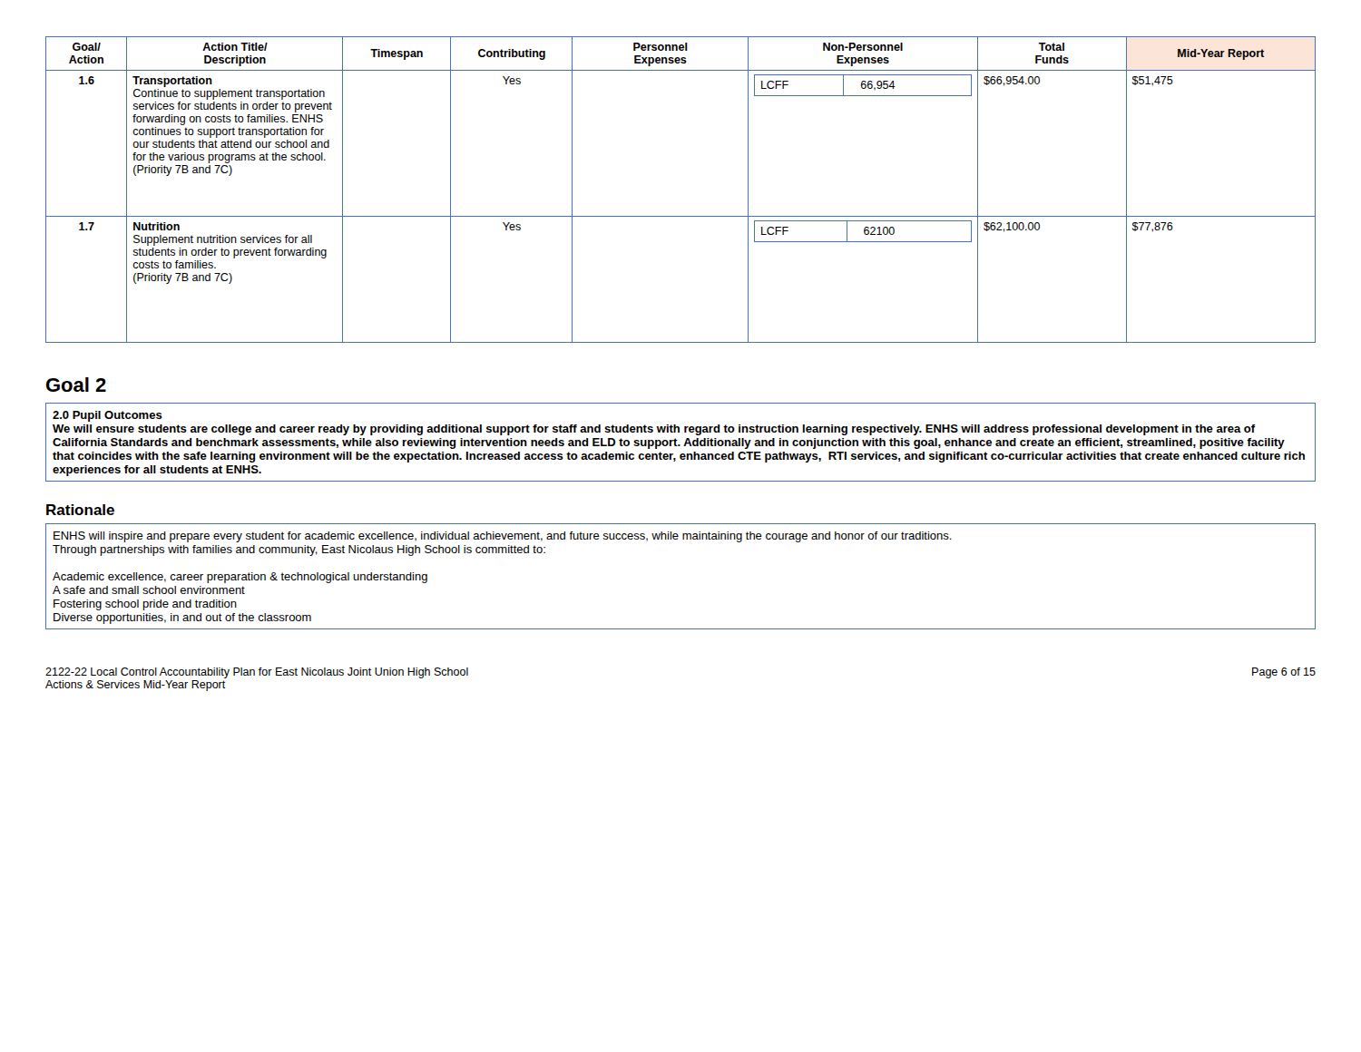| Goal/ Action | Action Title/ Description | Timespan | Contributing | Personnel Expenses | Non-Personnel Expenses | Total Funds | Mid-Year Report |
| --- | --- | --- | --- | --- | --- | --- | --- |
| 1.6 | Transportation Continue to supplement transportation services for students in order to prevent forwarding on costs to families. ENHS continues to support transportation for our students that attend our school and for the various programs at the school. (Priority 7B and 7C) | | Yes | | / LCFF / 66,954 / | $66,954.00 | $51,475 |
| 1.7 | Nutrition Supplement nutrition services for all students in order to prevent forwarding costs to families. (Priority 7B and 7C) | | Yes | | / LCFF / 62100 / | $62,100.00 | $77,876 |
Goal 2
2.0 Pupil Outcomes
We will ensure students are college and career ready by providing additional support for staff and students with regard to instruction learning respectively. ENHS will address professional development in the area of California Standards and benchmark assessments, while also reviewing intervention needs and ELD to support. Additionally and in conjunction with this goal, enhance and create an efficient, streamlined, positive facility that coincides with the safe learning environment will be the expectation. Increased access to academic center, enhanced CTE pathways, RTI services, and significant co-curricular activities that create enhanced culture rich experiences for all students at ENHS.
Rationale
ENHS will inspire and prepare every student for academic excellence, individual achievement, and future success, while maintaining the courage and honor of our traditions.
Through partnerships with families and community, East Nicolaus High School is committed to:
Academic excellence, career preparation & technological understanding
A safe and small school environment
Fostering school pride and tradition
Diverse opportunities, in and out of the classroom
2122-22 Local Control Accountability Plan for East Nicolaus Joint Union High School
Actions & Services Mid-Year Report
Page 6 of 15